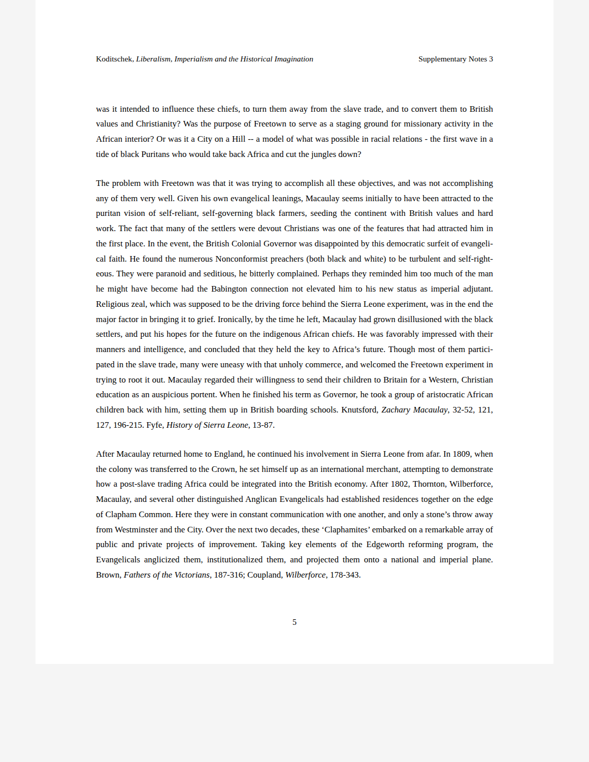Koditschek, Liberalism, Imperialism and the Historical Imagination
Supplementary Notes 3
was it intended to influence these chiefs, to turn them away from the slave trade, and to convert them to British values and Christianity? Was the purpose of Freetown to serve as a staging ground for missionary activity in the African interior? Or was it a City on a Hill -- a model of what was possible in racial relations - the first wave in a tide of black Puritans who would take back Africa and cut the jungles down?
The problem with Freetown was that it was trying to accomplish all these objectives, and was not accomplishing any of them very well. Given his own evangelical leanings, Macaulay seems initially to have been attracted to the puritan vision of self-reliant, self-governing black farmers, seeding the continent with British values and hard work. The fact that many of the settlers were devout Christians was one of the features that had attracted him in the first place. In the event, the British Colonial Governor was disappointed by this democratic surfeit of evangelical faith. He found the numerous Nonconformist preachers (both black and white) to be turbulent and self-righteous. They were paranoid and seditious, he bitterly complained. Perhaps they reminded him too much of the man he might have become had the Babington connection not elevated him to his new status as imperial adjutant. Religious zeal, which was supposed to be the driving force behind the Sierra Leone experiment, was in the end the major factor in bringing it to grief. Ironically, by the time he left, Macaulay had grown disillusioned with the black settlers, and put his hopes for the future on the indigenous African chiefs. He was favorably impressed with their manners and intelligence, and concluded that they held the key to Africa’s future. Though most of them participated in the slave trade, many were uneasy with that unholy commerce, and welcomed the Freetown experiment in trying to root it out. Macaulay regarded their willingness to send their children to Britain for a Western, Christian education as an auspicious portent. When he finished his term as Governor, he took a group of aristocratic African children back with him, setting them up in British boarding schools. Knutsford, Zachary Macaulay, 32-52, 121, 127, 196-215. Fyfe, History of Sierra Leone, 13-87.
After Macaulay returned home to England, he continued his involvement in Sierra Leone from afar. In 1809, when the colony was transferred to the Crown, he set himself up as an international merchant, attempting to demonstrate how a post-slave trading Africa could be integrated into the British economy. After 1802, Thornton, Wilberforce, Macaulay, and several other distinguished Anglican Evangelicals had established residences together on the edge of Clapham Common. Here they were in constant communication with one another, and only a stone’s throw away from Westminster and the City. Over the next two decades, these ‘Claphamites’ embarked on a remarkable array of public and private projects of improvement. Taking key elements of the Edgeworth reforming program, the Evangelicals anglicized them, institutionalized them, and projected them onto a national and imperial plane. Brown, Fathers of the Victorians, 187-316; Coupland, Wilberforce, 178-343.
5